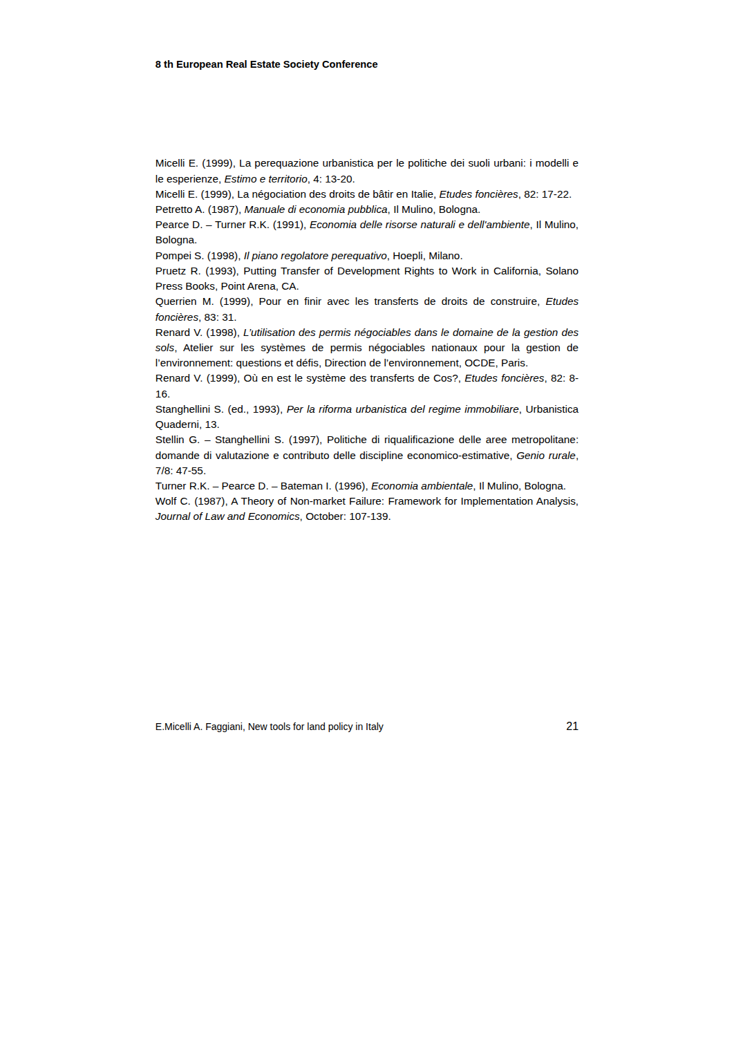8 th European Real Estate Society Conference
Micelli E. (1999), La perequazione urbanistica per le politiche dei suoli urbani: i modelli e le esperienze, Estimo e territorio, 4: 13-20.
Micelli E. (1999), La négociation des droits de bâtir en Italie, Etudes foncières, 82: 17-22.
Petretto A. (1987), Manuale di economia pubblica, Il Mulino, Bologna.
Pearce D. – Turner R.K. (1991), Economia delle risorse naturali e dell'ambiente, Il Mulino, Bologna.
Pompei S. (1998), Il piano regolatore perequativo, Hoepli, Milano.
Pruetz R. (1993), Putting Transfer of Development Rights to Work in California, Solano Press Books, Point Arena, CA.
Querrien M. (1999), Pour en finir avec les transferts de droits de construire, Etudes foncières, 83: 31.
Renard V. (1998), L’utilisation des permis négociables dans le domaine de la gestion des sols, Atelier sur les systèmes de permis négociables nationaux pour la gestion de l’environnement: questions et défis, Direction de l’environnement, OCDE, Paris.
Renard V. (1999), Où en est le système des transferts de Cos?, Etudes foncières, 82: 8-16.
Stanghellini S. (ed., 1993), Per la riforma urbanistica del regime immobiliare, Urbanistica Quaderni, 13.
Stellin G. – Stanghellini S. (1997), Politiche di riqualificazione delle aree metropolitane: domande di valutazione e contributo delle discipline economico-estimative, Genio rurale, 7/8: 47-55.
Turner R.K. – Pearce D. – Bateman I. (1996), Economia ambientale, Il Mulino, Bologna.
Wolf C. (1987), A Theory of Non-market Failure: Framework for Implementation Analysis, Journal of Law and Economics, October: 107-139.
E.Micelli A. Faggiani, New tools for land policy in Italy
21